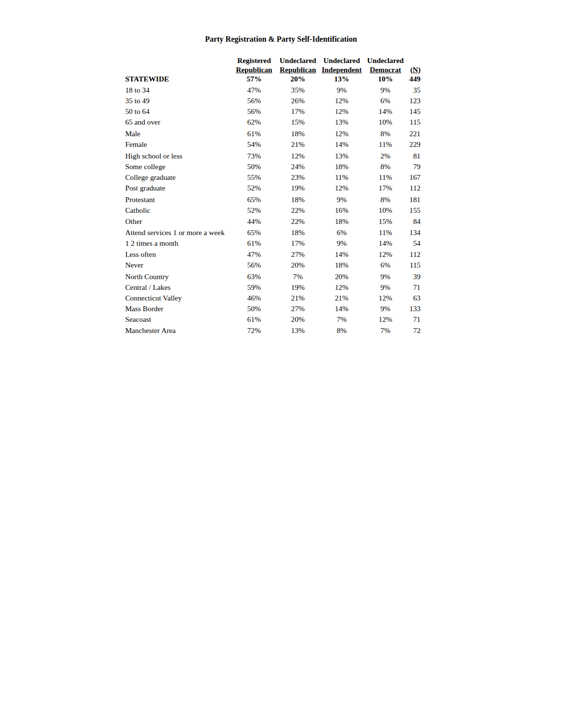Party Registration & Party Self-Identification
| | Registered | Undeclared | Undeclared | Undeclared | |
| --- | --- | --- | --- | --- | --- |
| | Republican | Republican | Independent | Democrat | (N) |
| STATEWIDE | 57% | 20% | 13% | 10% | 449 |
| 18 to 34 | 47% | 35% | 9% | 9% | 35 |
| 35 to 49 | 56% | 26% | 12% | 6% | 123 |
| 50 to 64 | 56% | 17% | 12% | 14% | 145 |
| 65 and over | 62% | 15% | 13% | 10% | 115 |
| Male | 61% | 18% | 12% | 8% | 221 |
| Female | 54% | 21% | 14% | 11% | 229 |
| High school or less | 73% | 12% | 13% | 2% | 81 |
| Some college | 50% | 24% | 18% | 8% | 79 |
| College graduate | 55% | 23% | 11% | 11% | 167 |
| Post graduate | 52% | 19% | 12% | 17% | 112 |
| Protestant | 65% | 18% | 9% | 8% | 181 |
| Catholic | 52% | 22% | 16% | 10% | 155 |
| Other | 44% | 22% | 18% | 15% | 84 |
| Attend services 1 or more a week | 65% | 18% | 6% | 11% | 134 |
| 1 2 times a month | 61% | 17% | 9% | 14% | 54 |
| Less often | 47% | 27% | 14% | 12% | 112 |
| Never | 56% | 20% | 18% | 6% | 115 |
| North Country | 63% | 7% | 20% | 9% | 39 |
| Central / Lakes | 59% | 19% | 12% | 9% | 71 |
| Connecticut Valley | 46% | 21% | 21% | 12% | 63 |
| Mass Border | 50% | 27% | 14% | 9% | 133 |
| Seacoast | 61% | 20% | 7% | 12% | 71 |
| Manchester Area | 72% | 13% | 8% | 7% | 72 |